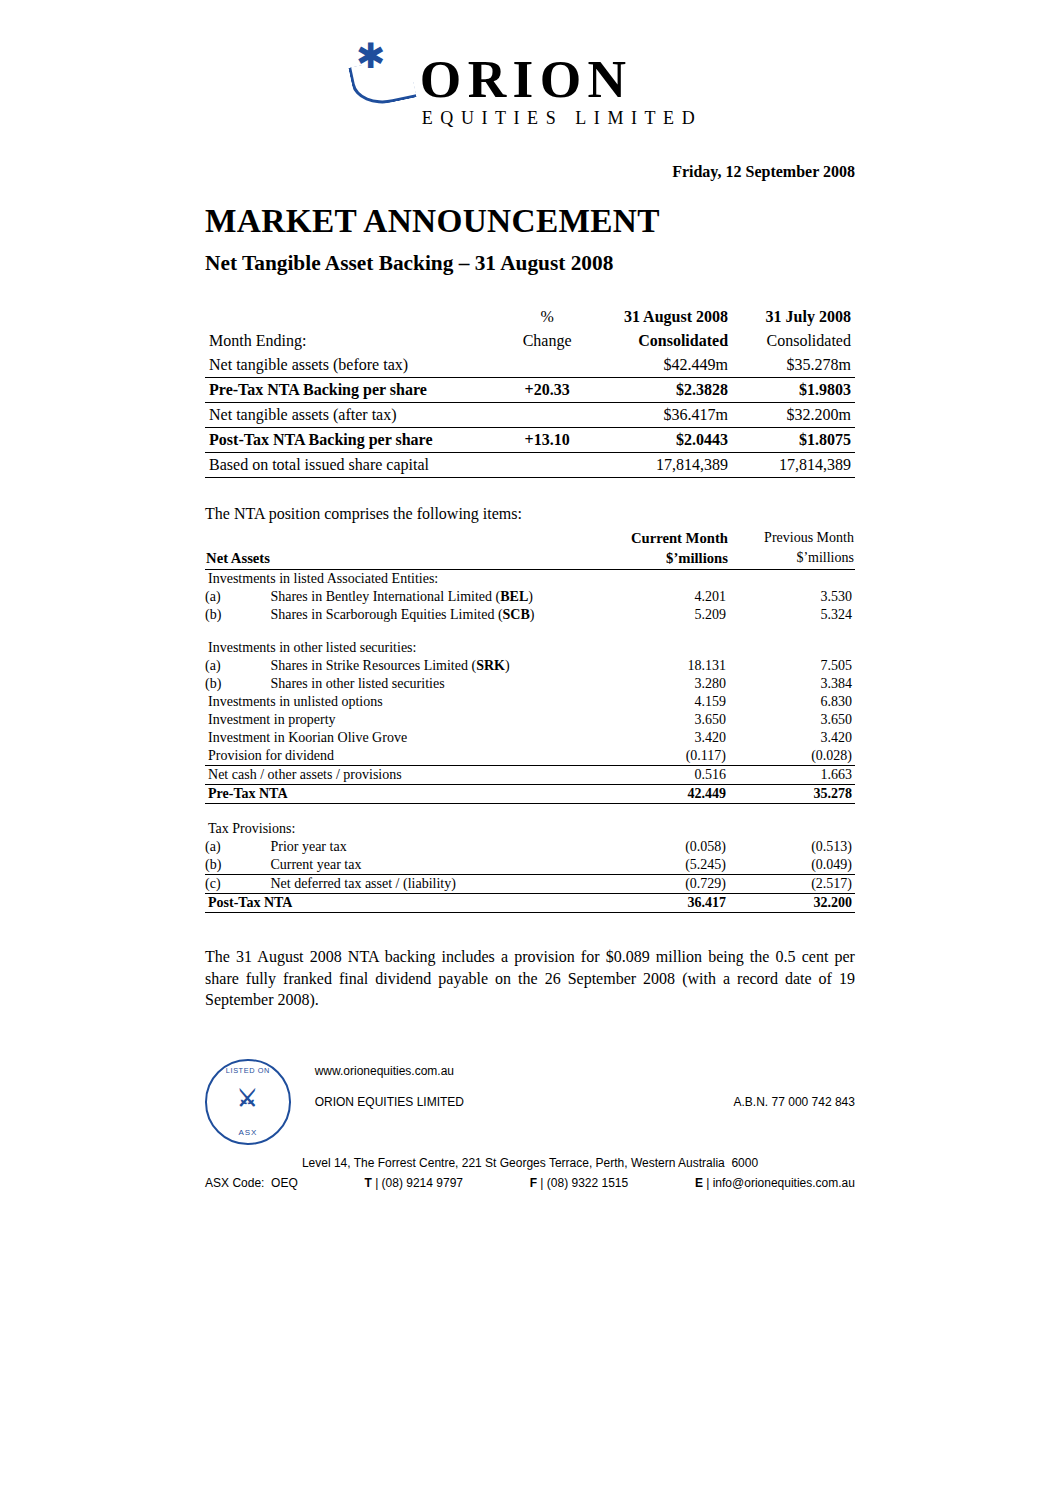✱
ORION
EQUITIES LIMITED
Friday, 12 September 2008
MARKET ANNOUNCEMENT
Net Tangible Asset Backing – 31 August 2008
| | % | 31 August 2008 | 31 July 2008 |
| --- | --- | --- | --- |
| Month Ending: | Change | Consolidated | Consolidated |
| Net tangible assets (before tax) | | $42.449m | $35.278m |
| Pre-Tax NTA Backing per share | +20.33 | $2.3828 | $1.9803 |
| Net tangible assets (after tax) | | $36.417m | $32.200m |
| Post-Tax NTA Backing per share | +13.10 | $2.0443 | $1.8075 |
| Based on total issued share capital | | 17,814,389 | 17,814,389 |
The NTA position comprises the following items:
| | Current Month | Previous Month |
| --- | --- | --- |
| Net Assets | $’millions | $’millions |
| Investments in listed Associated Entities: | | |
| (a) | Shares in Bentley International Limited ( BEL ) | 4.201 | 3.530 |
| (b) | Shares in Scarborough Equities Limited ( SCB ) | 5.209 | 5.324 |
| Investments in other listed securities: | | |
| (a) | Shares in Strike Resources Limited ( SRK ) | 18.131 | 7.505 |
| (b) | Shares in other listed securities | 3.280 | 3.384 |
| Investments in unlisted options | 4.159 | 6.830 |
| Investment in property | 3.650 | 3.650 |
| Investment in Koorian Olive Grove | 3.420 | 3.420 |
| Provision for dividend | (0.117) | (0.028) |
| Net cash / other assets / provisions | 0.516 | 1.663 |
| Pre-Tax NTA | 42.449 | 35.278 |
| Tax Provisions: | | |
| (a) | Prior year tax | (0.058) | (0.513) |
| (b) | Current year tax | (5.245) | (0.049) |
| (c) | Net deferred tax asset / (liability) | (0.729) | (2.517) |
| Post-Tax NTA | 36.417 | 32.200 |
The 31 August 2008 NTA backing includes a provision for $0.089 million being the 0.5 cent per share fully franked final dividend payable on the 26 September 2008 (with a record date of 19 September 2008).
LISTED ON
⚔
ASX
www.orionequities.com.au
ORION EQUITIES LIMITED
A.B.N. 77 000 742 843
Level 14, The Forrest Centre, 221 St Georges Terrace, Perth, Western Australia 6000
ASX Code: OEQ T | (08) 9214 9797 F | (08) 9322 1515 E | info@orionequities.com.au